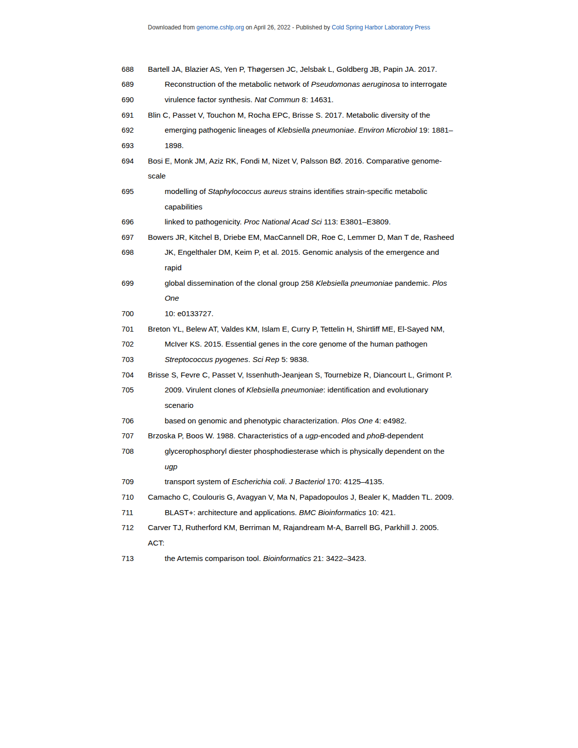Downloaded from genome.cshlp.org on April 26, 2022 - Published by Cold Spring Harbor Laboratory Press
688 Bartell JA, Blazier AS, Yen P, Thøgersen JC, Jelsbak L, Goldberg JB, Papin JA. 2017.
689 Reconstruction of the metabolic network of Pseudomonas aeruginosa to interrogate
690 virulence factor synthesis. Nat Commun 8: 14631.
691 Blin C, Passet V, Touchon M, Rocha EPC, Brisse S. 2017. Metabolic diversity of the
692 emerging pathogenic lineages of Klebsiella pneumoniae. Environ Microbiol 19: 1881–
6931898.
694 Bosi E, Monk JM, Aziz RK, Fondi M, Nizet V, Palsson BØ. 2016. Comparative genome-scale
695 modelling of Staphylococcus aureus strains identifies strain-specific metabolic capabilities
696 linked to pathogenicity. Proc National Acad Sci 113: E3801–E3809.
697 Bowers JR, Kitchel B, Driebe EM, MacCannell DR, Roe C, Lemmer D, Man T de, Rasheed
698 JK, Engelthaler DM, Keim P, et al. 2015. Genomic analysis of the emergence and rapid
699 global dissemination of the clonal group 258 Klebsiella pneumoniae pandemic. Plos One
70010: e0133727.
701 Breton YL, Belew AT, Valdes KM, Islam E, Curry P, Tettelin H, Shirtliff ME, El-Sayed NM,
702 McIver KS. 2015. Essential genes in the core genome of the human pathogen
703 Streptococcus pyogenes. Sci Rep 5: 9838.
704 Brisse S, Fevre C, Passet V, Issenhuth-Jeanjean S, Tournebize R, Diancourt L, Grimont P.
7052009. Virulent clones of Klebsiella pneumoniae: identification and evolutionary scenario
706 based on genomic and phenotypic characterization. Plos One 4: e4982.
707 Brzoska P, Boos W. 1988. Characteristics of a ugp-encoded and phoB-dependent
708 glycerophosphoryl diester phosphodiesterase which is physically dependent on the ugp
709 transport system of Escherichia coli. J Bacteriol 170: 4125–4135.
710 Camacho C, Coulouris G, Avagyan V, Ma N, Papadopoulos J, Bealer K, Madden TL. 2009.
711 BLAST+: architecture and applications. BMC Bioinformatics 10: 421.
712 Carver TJ, Rutherford KM, Berriman M, Rajandream M-A, Barrell BG, Parkhill J. 2005. ACT:
713 the Artemis comparison tool. Bioinformatics 21: 3422–3423.